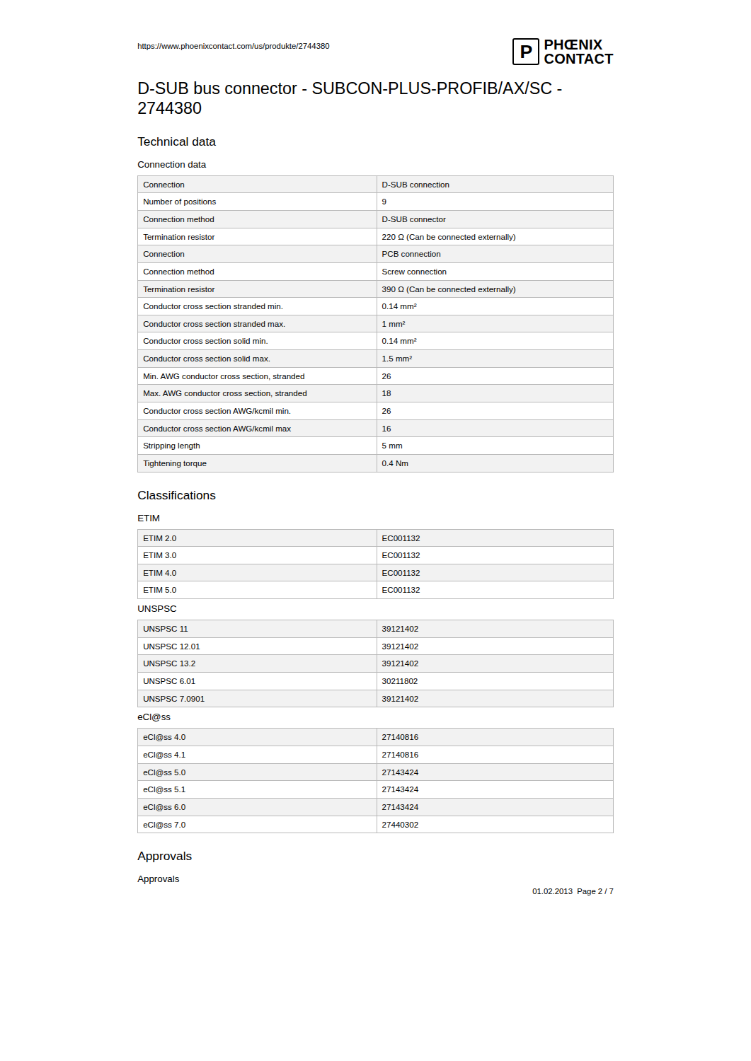https://www.phoenixcontact.com/us/produkte/2744380
P
PHŒNIX
CONTACT
D-SUB bus connector - SUBCON-PLUS-PROFIB/AX/SC - 2744380
Technical data
Connection data
| Connection | D-SUB connection |
| Number of positions | 9 |
| Connection method | D-SUB connector |
| Termination resistor | 220 Ω (Can be connected externally) |
| Connection | PCB connection |
| Connection method | Screw connection |
| Termination resistor | 390 Ω (Can be connected externally) |
| Conductor cross section stranded min. | 0.14 mm² |
| Conductor cross section stranded max. | 1 mm² |
| Conductor cross section solid min. | 0.14 mm² |
| Conductor cross section solid max. | 1.5 mm² |
| Min. AWG conductor cross section, stranded | 26 |
| Max. AWG conductor cross section, stranded | 18 |
| Conductor cross section AWG/kcmil min. | 26 |
| Conductor cross section AWG/kcmil max | 16 |
| Stripping length | 5 mm |
| Tightening torque | 0.4 Nm |
Classifications
ETIM
| ETIM 2.0 | EC001132 |
| ETIM 3.0 | EC001132 |
| ETIM 4.0 | EC001132 |
| ETIM 5.0 | EC001132 |
UNSPSC
| UNSPSC 11 | 39121402 |
| UNSPSC 12.01 | 39121402 |
| UNSPSC 13.2 | 39121402 |
| UNSPSC 6.01 | 30211802 |
| UNSPSC 7.0901 | 39121402 |
eCl@ss
| eCl@ss 4.0 | 27140816 |
| eCl@ss 4.1 | 27140816 |
| eCl@ss 5.0 | 27143424 |
| eCl@ss 5.1 | 27143424 |
| eCl@ss 6.0 | 27143424 |
| eCl@ss 7.0 | 27440302 |
Approvals
Approvals
01.02.2013 Page 2 / 7